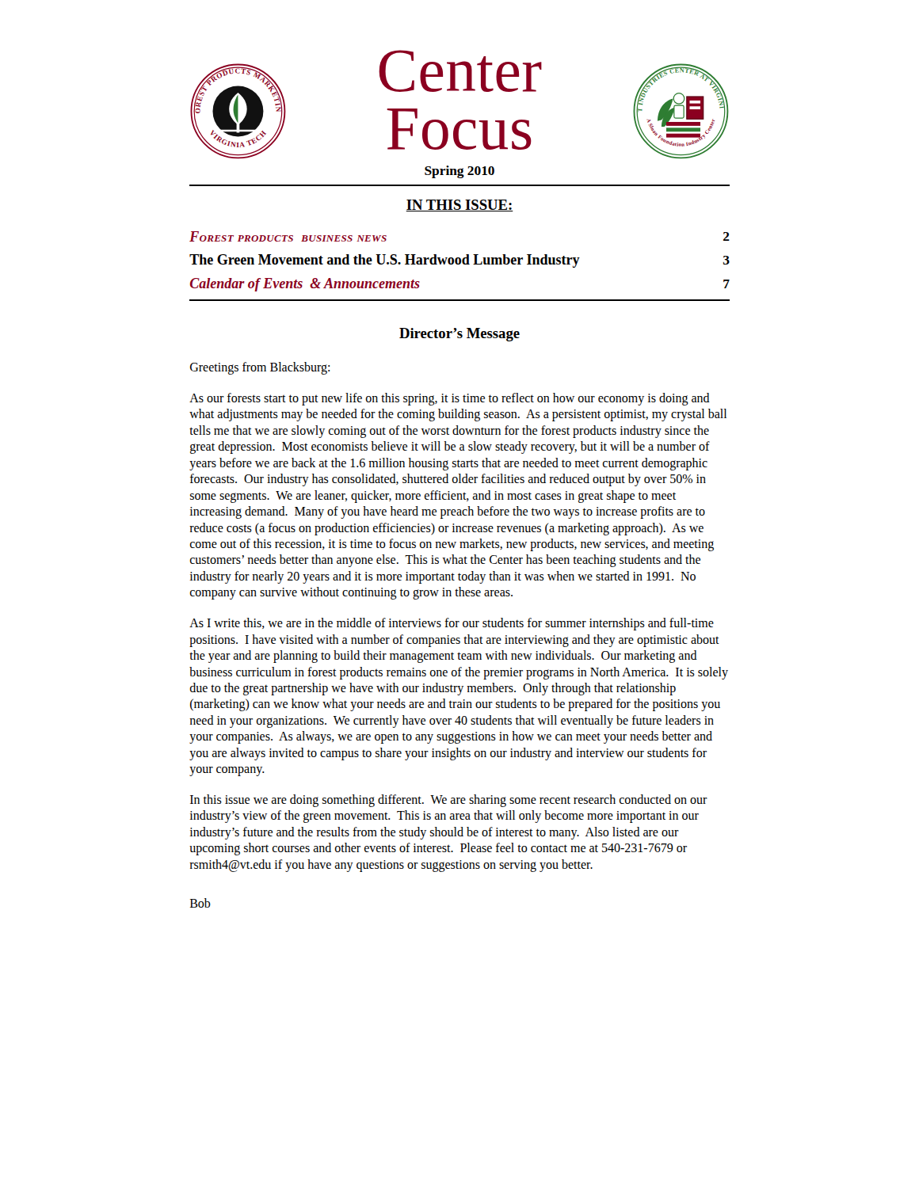FOREST PRODUCTS MARKETING VIRGINIA TECH
Center Focus
Spring 2010
FOREST INDUSTRIES CENTER AT VIRGINIA TECH A Sloan Foundation Industry Center
IN THIS ISSUE:
| Forest products business news | 2 |
| The Green Movement and the U.S. Hardwood Lumber Industry | 3 |
| Calendar of Events & Announcements | 7 |
Director’s Message
Greetings from Blacksburg:
As our forests start to put new life on this spring, it is time to reflect on how our economy is doing and what adjustments may be needed for the coming building season. As a persistent optimist, my crystal ball tells me that we are slowly coming out of the worst downturn for the forest products industry since the great depression. Most economists believe it will be a slow steady recovery, but it will be a number of years before we are back at the 1.6 million housing starts that are needed to meet current demographic forecasts. Our industry has consolidated, shuttered older facilities and reduced output by over 50% in some segments. We are leaner, quicker, more efficient, and in most cases in great shape to meet increasing demand. Many of you have heard me preach before the two ways to increase profits are to reduce costs (a focus on production efficiencies) or increase revenues (a marketing approach). As we come out of this recession, it is time to focus on new markets, new products, new services, and meeting customers’ needs better than anyone else. This is what the Center has been teaching students and the industry for nearly 20 years and it is more important today than it was when we started in 1991. No company can survive without continuing to grow in these areas.
As I write this, we are in the middle of interviews for our students for summer internships and full-time positions. I have visited with a number of companies that are interviewing and they are optimistic about the year and are planning to build their management team with new individuals. Our marketing and business curriculum in forest products remains one of the premier programs in North America. It is solely due to the great partnership we have with our industry members. Only through that relationship (marketing) can we know what your needs are and train our students to be prepared for the positions you need in your organizations. We currently have over 40 students that will eventually be future leaders in your companies. As always, we are open to any suggestions in how we can meet your needs better and you are always invited to campus to share your insights on our industry and interview our students for your company.
In this issue we are doing something different. We are sharing some recent research conducted on our industry’s view of the green movement. This is an area that will only become more important in our industry’s future and the results from the study should be of interest to many. Also listed are our upcoming short courses and other events of interest. Please feel to contact me at 540-231-7679 or rsmith4@vt.edu if you have any questions or suggestions on serving you better.
Bob